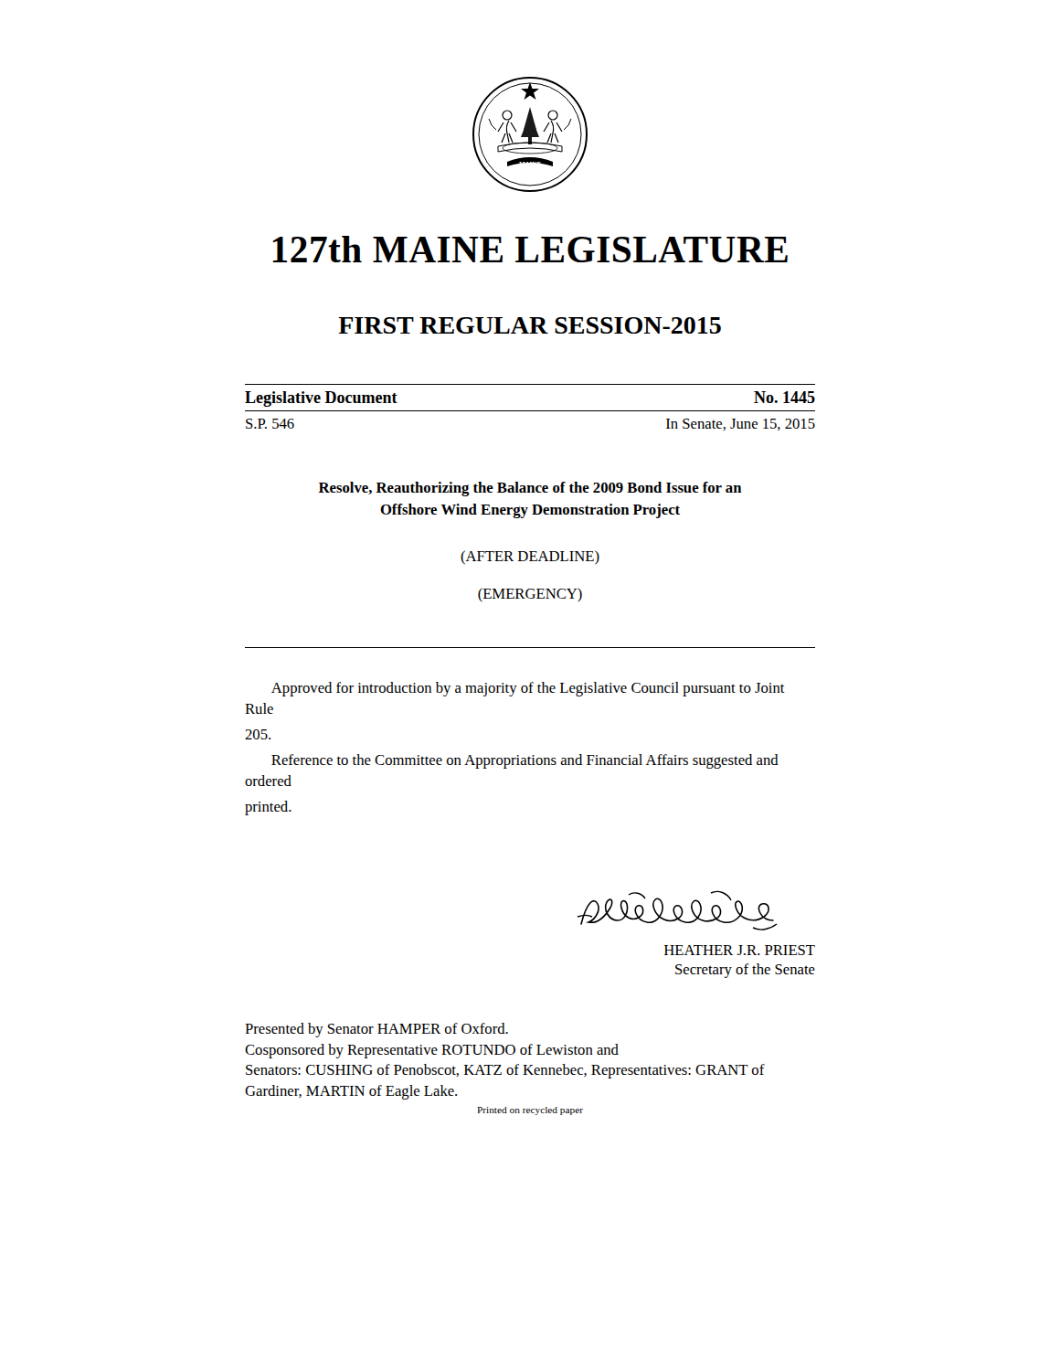MAINE
127th MAINE LEGISLATURE
FIRST REGULAR SESSION-2015
Legislative Document No. 1445
S.P. 546 In Senate, June 15, 2015
Resolve, Reauthorizing the Balance of the 2009 Bond Issue for an Offshore Wind Energy Demonstration Project
(AFTER DEADLINE)
(EMERGENCY)
Approved for introduction by a majority of the Legislative Council pursuant to Joint Rule
205.
Reference to the Committee on Appropriations and Financial Affairs suggested and ordered
printed.
HEATHER J.R. PRIEST
Secretary of the Senate
Presented by Senator HAMPER of Oxford.
Cosponsored by Representative ROTUNDO of Lewiston and
Senators: CUSHING of Penobscot, KATZ of Kennebec, Representatives: GRANT of
Gardiner, MARTIN of Eagle Lake.
Printed on recycled paper